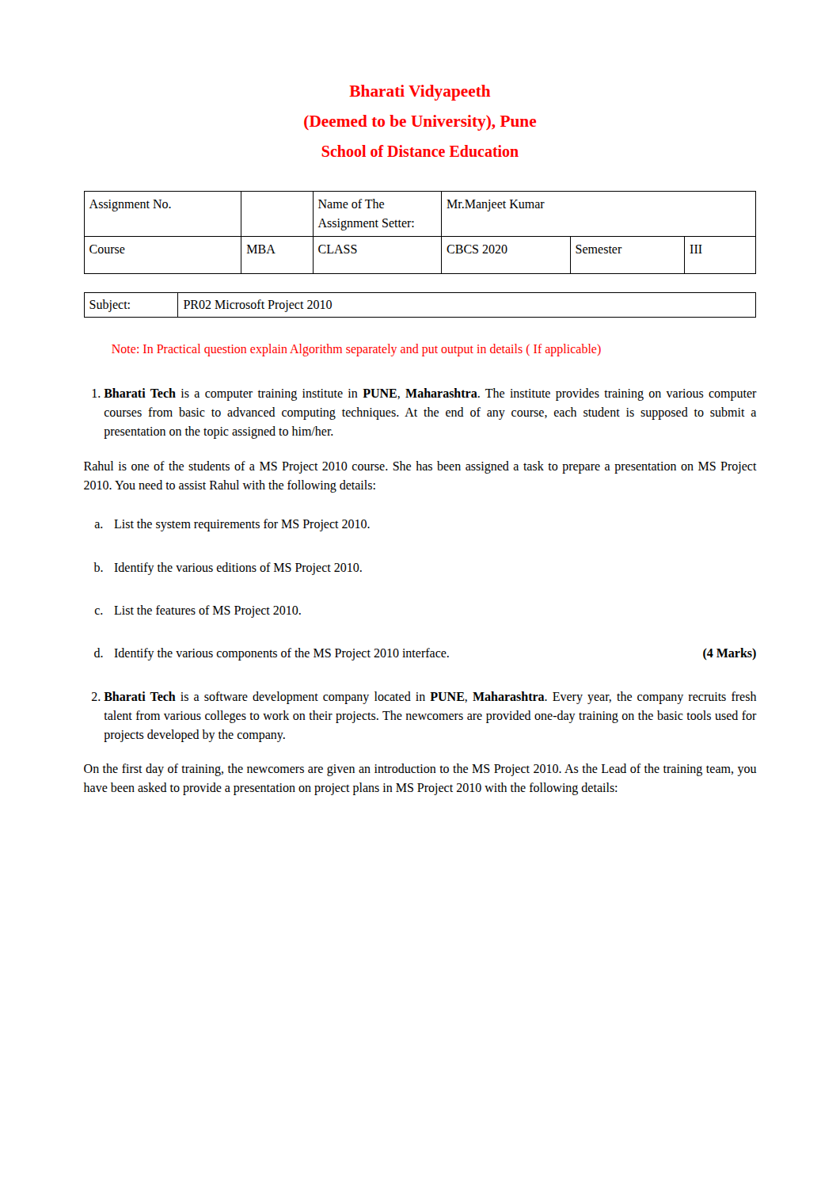Bharati Vidyapeeth
(Deemed to be University), Pune
School of Distance Education
| Assignment No. | | Name of The Assignment Setter: | Mr.Manjeet Kumar |
| Course | MBA | CLASS | CBCS 2020 | Semester | III |
| Subject: | PR02 Microsoft Project 2010 |
Note: In Practical question explain Algorithm separately and put output in details ( If applicable)
Bharati Tech is a computer training institute in PUNE, Maharashtra. The institute provides training on various computer courses from basic to advanced computing techniques. At the end of any course, each student is supposed to submit a presentation on the topic assigned to him/her.
Rahul is one of the students of a MS Project 2010 course. She has been assigned a task to prepare a presentation on MS Project 2010. You need to assist Rahul with the following details:
List the system requirements for MS Project 2010.
Identify the various editions of MS Project 2010.
List the features of MS Project 2010.
Identify the various components of the MS Project 2010 interface. (4 Marks)
Bharati Tech is a software development company located in PUNE, Maharashtra. Every year, the company recruits fresh talent from various colleges to work on their projects. The newcomers are provided one-day training on the basic tools used for projects developed by the company.
On the first day of training, the newcomers are given an introduction to the MS Project 2010. As the Lead of the training team, you have been asked to provide a presentation on project plans in MS Project 2010 with the following details: